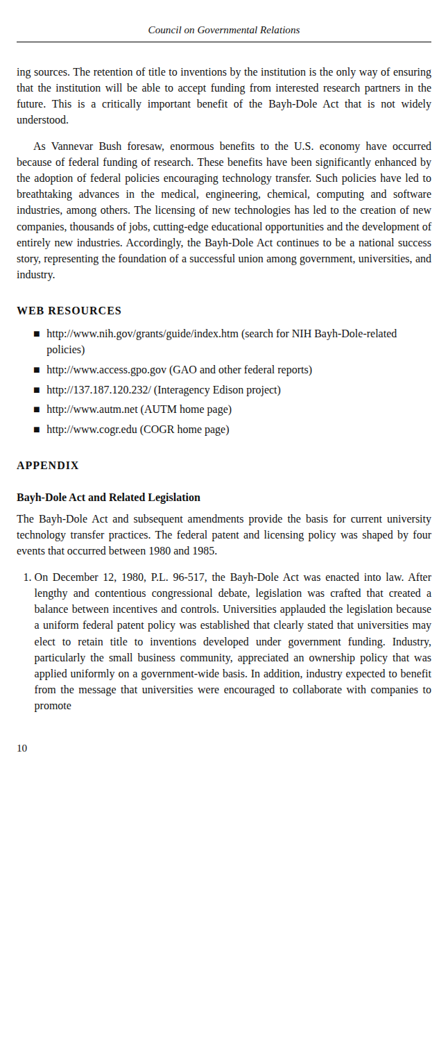Council on Governmental Relations
ing sources. The retention of title to inventions by the institution is the only way of ensuring that the institution will be able to accept funding from interested research partners in the future. This is a critically important benefit of the Bayh-Dole Act that is not widely understood.
As Vannevar Bush foresaw, enormous benefits to the U.S. economy have occurred because of federal funding of research. These benefits have been significantly enhanced by the adoption of federal policies encouraging technology transfer. Such policies have led to breathtaking advances in the medical, engineering, chemical, computing and software industries, among others. The licensing of new technologies has led to the creation of new companies, thousands of jobs, cutting-edge educational opportunities and the development of entirely new industries. Accordingly, the Bayh-Dole Act continues to be a national success story, representing the foundation of a successful union among government, universities, and industry.
Web Resources
http://www.nih.gov/grants/guide/index.htm (search for NIH Bayh-Dole-related policies)
http://www.access.gpo.gov (GAO and other federal reports)
http://137.187.120.232/ (Interagency Edison project)
http://www.autm.net (AUTM home page)
http://www.cogr.edu (COGR home page)
Appendix
Bayh-Dole Act and Related Legislation
The Bayh-Dole Act and subsequent amendments provide the basis for current university technology transfer practices. The federal patent and licensing policy was shaped by four events that occurred between 1980 and 1985.
On December 12, 1980, P.L. 96-517, the Bayh-Dole Act was enacted into law. After lengthy and contentious congressional debate, legislation was crafted that created a balance between incentives and controls. Universities applauded the legislation because a uniform federal patent policy was established that clearly stated that universities may elect to retain title to inventions developed under government funding. Industry, particularly the small business community, appreciated an ownership policy that was applied uniformly on a government-wide basis. In addition, industry expected to benefit from the message that universities were encouraged to collaborate with companies to promote
10